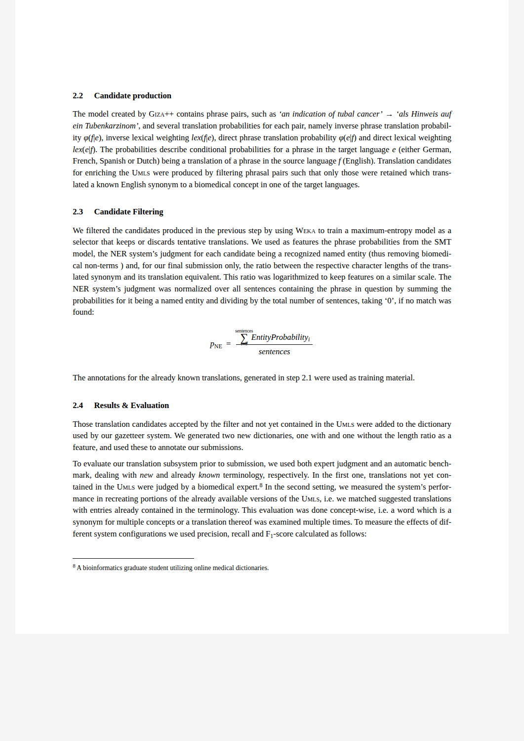2.2 Candidate production
The model created by Giza++ contains phrase pairs, such as ‘an indication of tubal cancer’ → ‘als Hinweis auf ein Tubenkarzinom’, and several translation probabilities for each pair, namely inverse phrase translation probability φ(f|e), inverse lexical weighting lex(f|e), direct phrase translation probability φ(e|f) and direct lexical weighting lex(e|f). The probabilities describe conditional probabilities for a phrase in the target language e (either German, French, Spanish or Dutch) being a translation of a phrase in the source language f (English). Translation candidates for enriching the Umls were produced by filtering phrasal pairs such that only those were retained which translated a known English synonym to a biomedical concept in one of the target languages.
2.3 Candidate Filtering
We filtered the candidates produced in the previous step by using Weka to train a maximum-entropy model as a selector that keeps or discards tentative translations. We used as features the phrase probabilities from the SMT model, the NER system’s judgment for each candidate being a recognized named entity (thus removing biomedical non-terms ) and, for our final submission only, the ratio between the respective character lengths of the translated synonym and its translation equivalent. This ratio was logarithmized to keep features on a similar scale. The NER system’s judgment was normalized over all sentences containing the phrase in question by summing the probabilities for it being a named entity and dividing by the total number of sentences, taking ‘0’, if no match was found:
pNE = ∑sentences i=0 EntityProbabilityi sentences
The annotations for the already known translations, generated in step 2.1 were used as training material.
2.4 Results & Evaluation
Those translation candidates accepted by the filter and not yet contained in the Umls were added to the dictionary used by our gazetteer system. We generated two new dictionaries, one with and one without the length ratio as a feature, and used these to annotate our submissions.
To evaluate our translation subsystem prior to submission, we used both expert judgment and an automatic benchmark, dealing with new and already known terminology, respectively. In the first one, translations not yet contained in the Umls were judged by a biomedical expert.8 In the second setting, we measured the system’s performance in recreating portions of the already available versions of the Umls, i.e. we matched suggested translations with entries already contained in the terminology. This evaluation was done concept-wise, i.e. a word which is a synonym for multiple concepts or a translation thereof was examined multiple times. To measure the effects of different system configurations we used precision, recall and F1-score calculated as follows:
8 A bioinformatics graduate student utilizing online medical dictionaries.